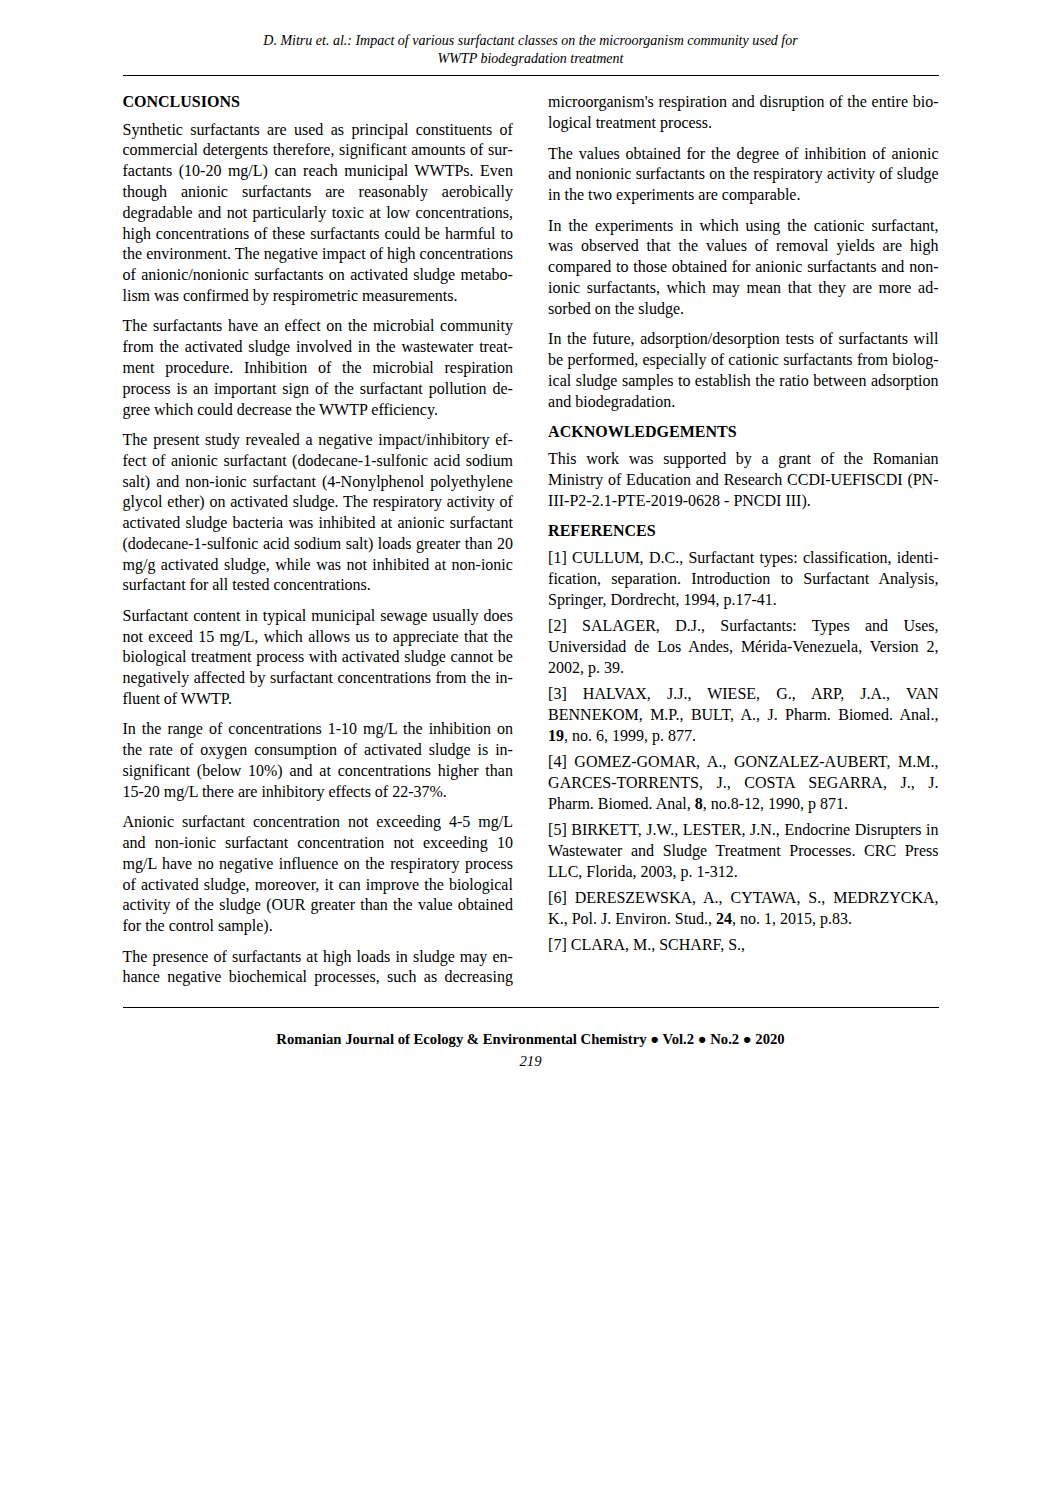D. Mitru et. al.: Impact of various surfactant classes on the microorganism community used for
WWTP biodegradation treatment
Conclusions
Synthetic surfactants are used as principal constituents of commercial detergents therefore, significant amounts of surfactants (10-20 mg/L) can reach municipal WWTPs. Even though anionic surfactants are reasonably aerobically degradable and not particularly toxic at low concentrations, high concentrations of these surfactants could be harmful to the environment. The negative impact of high concentrations of anionic/nonionic surfactants on activated sludge metabolism was confirmed by respirometric measurements.
The surfactants have an effect on the microbial community from the activated sludge involved in the wastewater treatment procedure. Inhibition of the microbial respiration process is an important sign of the surfactant pollution degree which could decrease the WWTP efficiency.
The present study revealed a negative impact/inhibitory effect of anionic surfactant (dodecane-1-sulfonic acid sodium salt) and non-ionic surfactant (4-Nonylphenol polyethylene glycol ether) on activated sludge. The respiratory activity of activated sludge bacteria was inhibited at anionic surfactant (dodecane-1-sulfonic acid sodium salt) loads greater than 20 mg/g activated sludge, while was not inhibited at non-ionic surfactant for all tested concentrations.
Surfactant content in typical municipal sewage usually does not exceed 15 mg/L, which allows us to appreciate that the biological treatment process with activated sludge cannot be negatively affected by surfactant concentrations from the influent of WWTP.
In the range of concentrations 1-10 mg/L the inhibition on the rate of oxygen consumption of activated sludge is insignificant (below 10%) and at concentrations higher than 15-20 mg/L there are inhibitory effects of 22-37%.
Anionic surfactant concentration not exceeding 4-5 mg/L and non-ionic surfactant concentration not exceeding 10 mg/L have no negative influence on the respiratory process of activated sludge, moreover, it can improve the biological activity of the sludge (OUR greater than the value obtained for the control sample).
The presence of surfactants at high loads in sludge may enhance negative biochemical processes, such as decreasing microorganism's respiration and disruption of the entire biological treatment process.
The values obtained for the degree of inhibition of anionic and nonionic surfactants on the respiratory activity of sludge in the two experiments are comparable.
In the experiments in which using the cationic surfactant, was observed that the values of removal yields are high compared to those obtained for anionic surfactants and nonionic surfactants, which may mean that they are more adsorbed on the sludge.
In the future, adsorption/desorption tests of surfactants will be performed, especially of cationic surfactants from biological sludge samples to establish the ratio between adsorption and biodegradation.
Acknowledgements
This work was supported by a grant of the Romanian Ministry of Education and Research CCDI-UEFISCDI (PN-III-P2-2.1-PTE-2019-0628 - PNCDI III).
References
[1] CULLUM, D.C., Surfactant types: classification, identification, separation. Introduction to Surfactant Analysis, Springer, Dordrecht, 1994, p.17-41.
[2] SALAGER, D.J., Surfactants: Types and Uses, Universidad de Los Andes, Mérida-Venezuela, Version 2, 2002, p. 39.
[3] HALVAX, J.J., WIESE, G., ARP, J.A., VAN BENNEKOM, M.P., BULT, A., J. Pharm. Biomed. Anal., 19, no. 6, 1999, p. 877.
[4] GOMEZ-GOMAR, A., GONZALEZ-AUBERT, M.M., GARCES-TORRENTS, J., COSTA SEGARRA, J., J. Pharm. Biomed. Anal, 8, no.8-12, 1990, p 871.
[5] BIRKETT, J.W., LESTER, J.N., Endocrine Disrupters in Wastewater and Sludge Treatment Processes. CRC Press LLC, Florida, 2003, p. 1-312.
[6] DERESZEWSKA, A., CYTAWA, S., MEDRZYCKA, K., Pol. J. Environ. Stud., 24, no. 1, 2015, p.83.
[7] CLARA, M., SCHARF, S.,
Romanian Journal of Ecology & Environmental Chemistry ● Vol.2 ● No.2 ● 2020
219